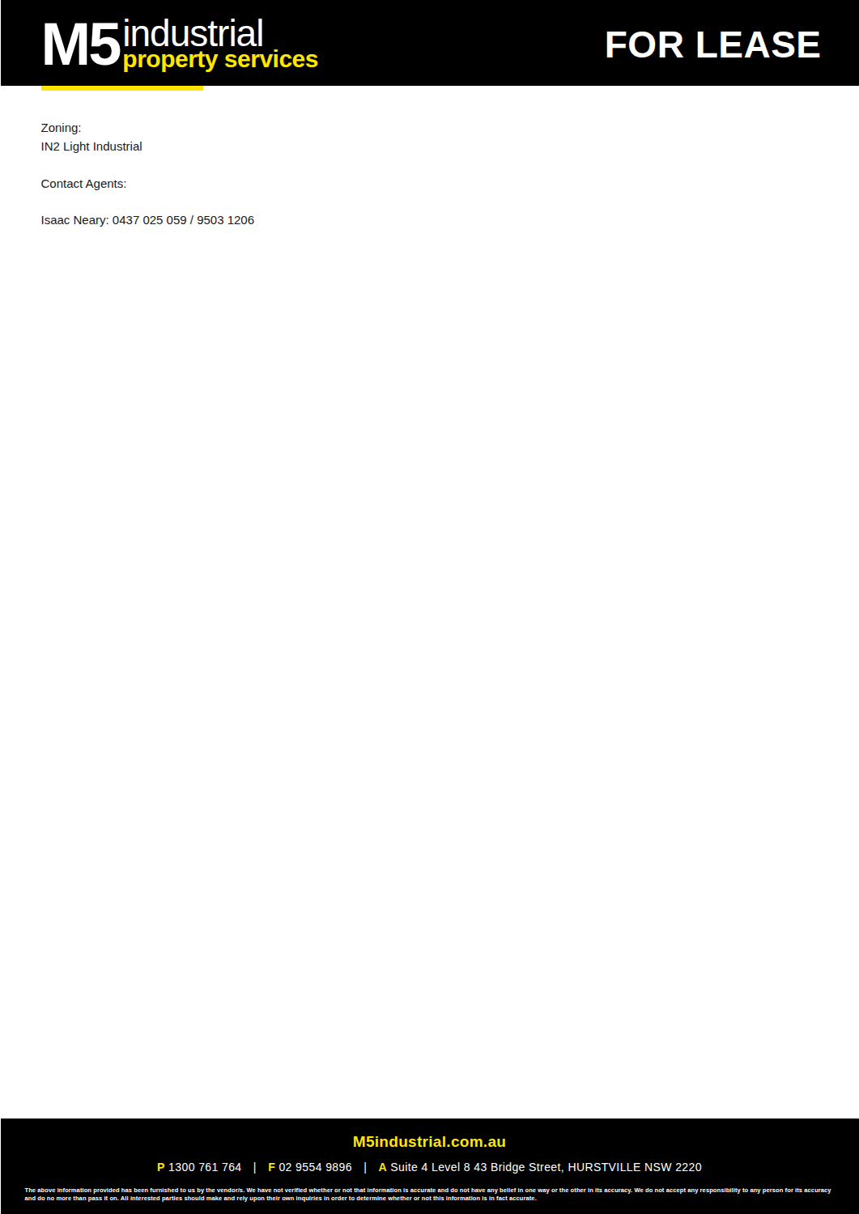M5 industrial property services
FOR LEASE
Zoning:
IN2 Light Industrial
Contact Agents:
Isaac Neary: 0437 025 059 / 9503 1206
M5industrial.com.au
P 1300 761 764 | F 02 9554 9896 | A Suite 4 Level 8 43 Bridge Street, HURSTVILLE NSW 2220
The above information provided has been furnished to us by the vendor/s. We have not verified whether or not that information is accurate and do not have any belief in one way or the other in its accuracy. We do not accept any responsibility to any person for its accuracy and do no more than pass it on. All interested parties should make and rely upon their own inquiries in order to determine whether or not this information is in fact accurate.